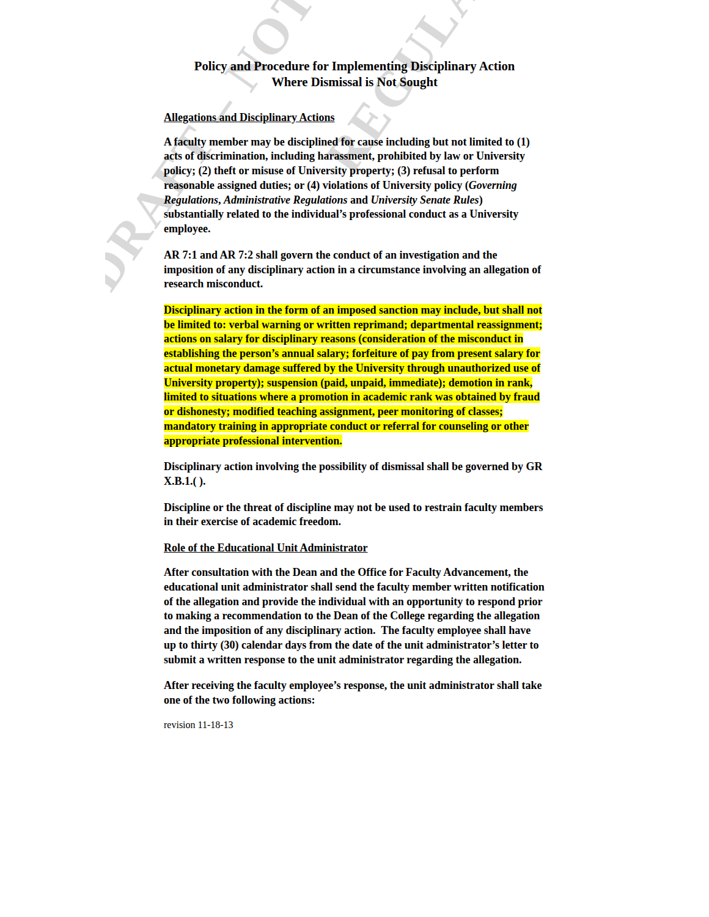DRAFT – NOT IN REGULATION REGULATION
Policy and Procedure for Implementing Disciplinary Action
Where Dismissal is Not Sought
Allegations and Disciplinary Actions
A faculty member may be disciplined for cause including but not limited to (1) acts of discrimination, including harassment, prohibited by law or University policy; (2) theft or misuse of University property; (3) refusal to perform reasonable assigned duties; or (4) violations of University policy (Governing Regulations, Administrative Regulations and University Senate Rules) substantially related to the individual’s professional conduct as a University employee.
AR 7:1 and AR 7:2 shall govern the conduct of an investigation and the imposition of any disciplinary action in a circumstance involving an allegation of research misconduct.
Disciplinary action in the form of an imposed sanction may include, but shall not be limited to: verbal warning or written reprimand; departmental reassignment; actions on salary for disciplinary reasons (consideration of the misconduct in establishing the person’s annual salary; forfeiture of pay from present salary for actual monetary damage suffered by the University through unauthorized use of University property); suspension (paid, unpaid, immediate); demotion in rank, limited to situations where a promotion in academic rank was obtained by fraud or dishonesty; modified teaching assignment, peer monitoring of classes; mandatory training in appropriate conduct or referral for counseling or other appropriate professional intervention.
Disciplinary action involving the possibility of dismissal shall be governed by GR X.B.1.( ).
Discipline or the threat of discipline may not be used to restrain faculty members in their exercise of academic freedom.
Role of the Educational Unit Administrator
After consultation with the Dean and the Office for Faculty Advancement, the educational unit administrator shall send the faculty member written notification of the allegation and provide the individual with an opportunity to respond prior to making a recommendation to the Dean of the College regarding the allegation and the imposition of any disciplinary action. The faculty employee shall have up to thirty (30) calendar days from the date of the unit administrator’s letter to submit a written response to the unit administrator regarding the allegation.
After receiving the faculty employee’s response, the unit administrator shall take one of the two following actions:
revision 11-18-13